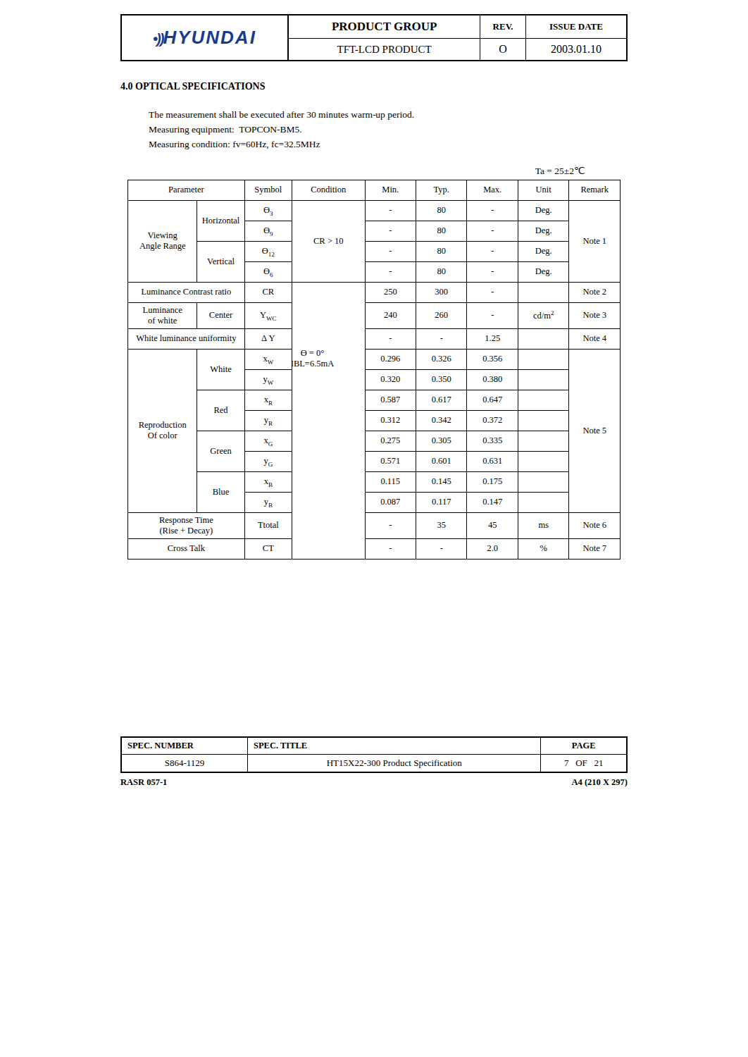| •)) HYUNDAI | PRODUCT GROUP | REV. | ISSUE DATE |
| TFT-LCD PRODUCT | O | 2003.01.10 |
4.0 OPTICAL SPECIFICATIONS
The measurement shall be executed after 30 minutes warm-up period.
Measuring equipment: TOPCON-BM5.
Measuring condition: fv=60Hz, fc=32.5MHz
Ta = 25±2℃
| Parameter | Symbol | Condition | Min. | Typ. | Max. | Unit | Remark |
| --- | --- | --- | --- | --- | --- | --- | --- |
| Viewing Angle Range | Horizontal | ϴ 3 | CR > 10 | - | 80 | - | Deg. | Note 1 |
| ϴ 9 | - | 80 | - | Deg. |
| Vertical | ϴ 12 | - | 80 | - | Deg. |
| ϴ 6 | - | 80 | - | Deg. |
| Luminance Contrast ratio | CR | | 250 | 300 | - | | Note 2 |
| Luminance of white | Center | Y WC | 240 | 260 | - | cd/m 2 | Note 3 |
| White luminance uniformity | Δ Y | - | - | 1.25 | | Note 4 |
| Reproduction Of color | White | x W | 0.296 | 0.326 | 0.356 | | Note 5 |
| y W | 0.320 | 0.350 | 0.380 | |
| Red | x R | 0.587 | 0.617 | 0.647 | |
| y R | 0.312 | 0.342 | 0.372 | |
| Green | x G | 0.275 | 0.305 | 0.335 | |
| y G | 0.571 | 0.601 | 0.631 | |
| Blue | x B | 0.115 | 0.145 | 0.175 | |
| y B | 0.087 | 0.117 | 0.147 | |
| Response Time (Rise + Decay) | Ttotal | - | 35 | 45 | ms | Note 6 |
| Cross Talk | CT | - | - | 2.0 | % | Note 7 |
ϴ = 0°
IBL=6.5mA
| SPEC. NUMBER | SPEC. TITLE | PAGE |
| S864-1129 | HT15X22-300 Product Specification | 7 OF 21 |
RASR 057-1 A4 (210 X 297)